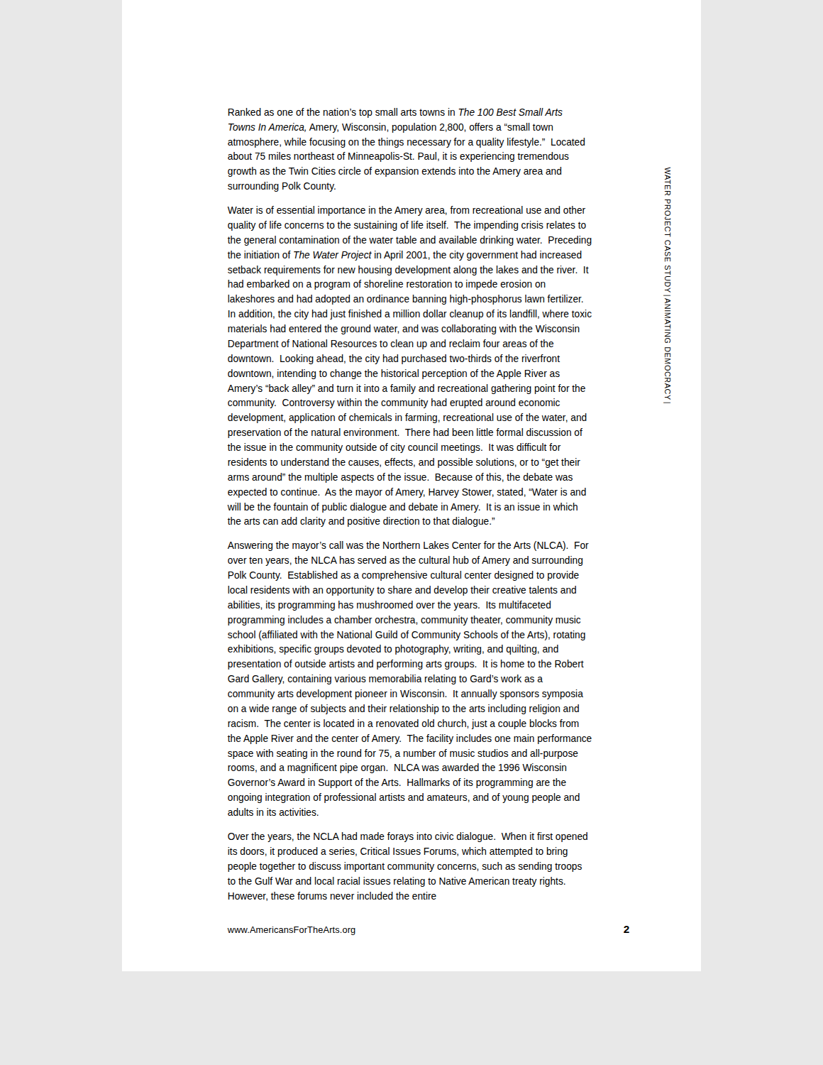Ranked as one of the nation’s top small arts towns in The 100 Best Small Arts Towns In America, Amery, Wisconsin, population 2,800, offers a “small town atmosphere, while focusing on the things necessary for a quality lifestyle.” Located about 75 miles northeast of Minneapolis-St. Paul, it is experiencing tremendous growth as the Twin Cities circle of expansion extends into the Amery area and surrounding Polk County.
Water is of essential importance in the Amery area, from recreational use and other quality of life concerns to the sustaining of life itself. The impending crisis relates to the general contamination of the water table and available drinking water. Preceding the initiation of The Water Project in April 2001, the city government had increased setback requirements for new housing development along the lakes and the river. It had embarked on a program of shoreline restoration to impede erosion on lakeshores and had adopted an ordinance banning high-phosphorus lawn fertilizer. In addition, the city had just finished a million dollar cleanup of its landfill, where toxic materials had entered the ground water, and was collaborating with the Wisconsin Department of National Resources to clean up and reclaim four areas of the downtown. Looking ahead, the city had purchased two-thirds of the riverfront downtown, intending to change the historical perception of the Apple River as Amery’s “back alley” and turn it into a family and recreational gathering point for the community. Controversy within the community had erupted around economic development, application of chemicals in farming, recreational use of the water, and preservation of the natural environment. There had been little formal discussion of the issue in the community outside of city council meetings. It was difficult for residents to understand the causes, effects, and possible solutions, or to “get their arms around” the multiple aspects of the issue. Because of this, the debate was expected to continue. As the mayor of Amery, Harvey Stower, stated, “Water is and will be the fountain of public dialogue and debate in Amery. It is an issue in which the arts can add clarity and positive direction to that dialogue.”
Answering the mayor’s call was the Northern Lakes Center for the Arts (NLCA). For over ten years, the NLCA has served as the cultural hub of Amery and surrounding Polk County. Established as a comprehensive cultural center designed to provide local residents with an opportunity to share and develop their creative talents and abilities, its programming has mushroomed over the years. Its multifaceted programming includes a chamber orchestra, community theater, community music school (affiliated with the National Guild of Community Schools of the Arts), rotating exhibitions, specific groups devoted to photography, writing, and quilting, and presentation of outside artists and performing arts groups. It is home to the Robert Gard Gallery, containing various memorabilia relating to Gard’s work as a community arts development pioneer in Wisconsin. It annually sponsors symposia on a wide range of subjects and their relationship to the arts including religion and racism. The center is located in a renovated old church, just a couple blocks from the Apple River and the center of Amery. The facility includes one main performance space with seating in the round for 75, a number of music studios and all-purpose rooms, and a magnificent pipe organ. NLCA was awarded the 1996 Wisconsin Governor’s Award in Support of the Arts. Hallmarks of its programming are the ongoing integration of professional artists and amateurs, and of young people and adults in its activities.
Over the years, the NCLA had made forays into civic dialogue. When it first opened its doors, it produced a series, Critical Issues Forums, which attempted to bring people together to discuss important community concerns, such as sending troops to the Gulf War and local racial issues relating to Native American treaty rights. However, these forums never included the entire
WATER PROJECT CASE STUDY|ANIMATING DEMOCRACY|
www.AmericansForTheArts.org 2